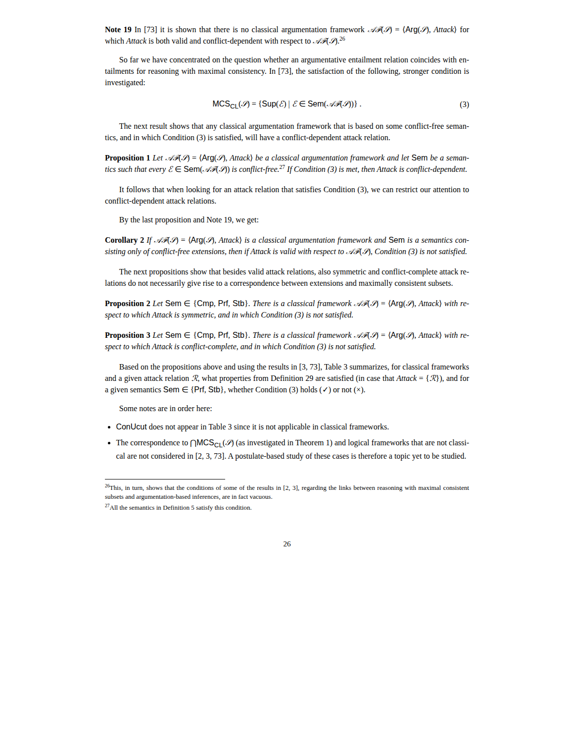Note 19 In [73] it is shown that there is no classical argumentation framework 𝒜ℱ(𝒮) = ⟨Arg(𝒮), Attack⟩ for which Attack is both valid and conflict-dependent with respect to 𝒜ℱ(𝒮).26
So far we have concentrated on the question whether an argumentative entailment relation coincides with entailments for reasoning with maximal consistency. In [73], the satisfaction of the following, stronger condition is investigated:
MCSCL(𝒮) = {Sup(ℰ) | ℰ ∈ Sem(𝒜ℱ(𝒮))} . (3)
The next result shows that any classical argumentation framework that is based on some conflict-free semantics, and in which Condition (3) is satisfied, will have a conflict-dependent attack relation.
Proposition 1 Let 𝒜ℱ(𝒮) = ⟨Arg(𝒮), Attack⟩ be a classical argumentation framework and let Sem be a semantics such that every ℰ ∈ Sem(𝒜ℱ(𝒮)) is conflict-free.27 If Condition (3) is met, then Attack is conflict-dependent.
It follows that when looking for an attack relation that satisfies Condition (3), we can restrict our attention to conflict-dependent attack relations.
By the last proposition and Note 19, we get:
Corollary 2 If 𝒜ℱ(𝒮) = ⟨Arg(𝒮), Attack⟩ is a classical argumentation framework and Sem is a semantics consisting only of conflict-free extensions, then if Attack is valid with respect to 𝒜ℱ(𝒮), Condition (3) is not satisfied.
The next propositions show that besides valid attack relations, also symmetric and conflict-complete attack relations do not necessarily give rise to a correspondence between extensions and maximally consistent subsets.
Proposition 2 Let Sem ∈ {Cmp, Prf, Stb}. There is a classical framework 𝒜ℱ(𝒮) = ⟨Arg(𝒮), Attack⟩ with respect to which Attack is symmetric, and in which Condition (3) is not satisfied.
Proposition 3 Let Sem ∈ {Cmp, Prf, Stb}. There is a classical framework 𝒜ℱ(𝒮) = ⟨Arg(𝒮), Attack⟩ with respect to which Attack is conflict-complete, and in which Condition (3) is not satisfied.
Based on the propositions above and using the results in [3, 73], Table 3 summarizes, for classical frameworks and a given attack relation ℛ, what properties from Definition 29 are satisfied (in case that Attack = {ℛ}), and for a given semantics Sem ∈ {Prf, Stb}, whether Condition (3) holds (✓) or not (×).
Some notes are in order here:
ConUcut does not appear in Table 3 since it is not applicable in classical frameworks.
The correspondence to ⋂MCSCL(𝒮) (as investigated in Theorem 1) and logical frameworks that are not classical are not considered in [2, 3, 73]. A postulate-based study of these cases is therefore a topic yet to be studied.
26This, in turn, shows that the conditions of some of the results in [2, 3], regarding the links between reasoning with maximal consistent subsets and argumentation-based inferences, are in fact vacuous.
27All the semantics in Definition 5 satisfy this condition.
26